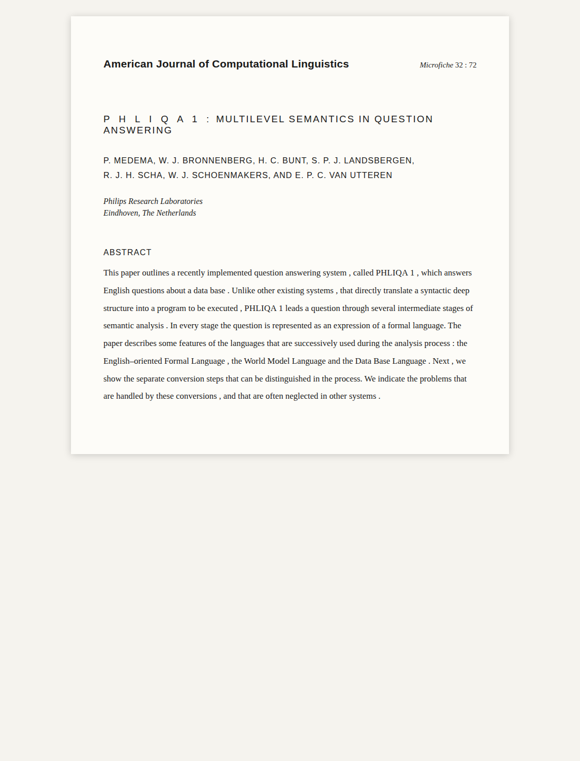American Journal of Computational Linguistics
Microfiche 32 : 72
P H L I Q A 1 : Multilevel Semantics in Question Answering
P. Medema, W. J. Bronnenberg, H. C. Bunt, S. P. J. Landsbergen,
R. J. H. Scha, W. J. Schoenmakers, and E. P. C. van Utteren
Philips Research Laboratories
Eindhoven, The Netherlands
ABSTRACT
This paper outlines a recently implemented question answering system , called PHLIQA 1 , which answers English questions about a data base . Unlike other existing systems , that directly translate a syntactic deep structure into a program to be executed , PHLIQA 1 leads a question through several intermediate stages of semantic analysis . In every stage the question is represented as an expression of a formal language. The paper describes some features of the languages that are successively used during the analysis process : the English–oriented Formal Language , the World Model Language and the Data Base Language . Next , we show the separate conversion steps that can be distinguished in the process. We indicate the problems that are handled by these conversions , and that are often neglected in other systems .